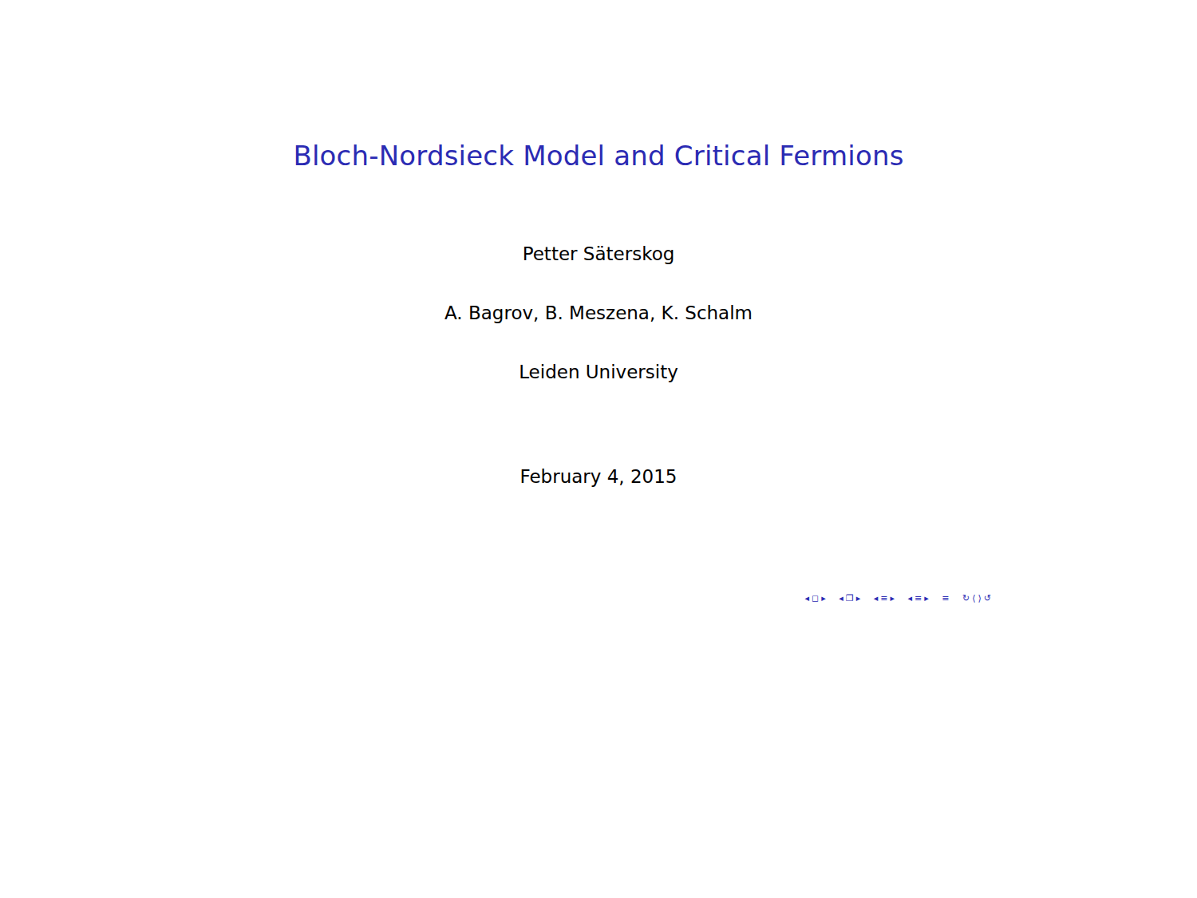Bloch-Nordsieck Model and Critical Fermions
Petter Säterskog
A. Bagrov, B. Meszena, K. Schalm
Leiden University
February 4, 2015
◂◻▸ ◂❐▸ ◂≡▸ ◂≡▸ ≡ ↻⟨⟩↺